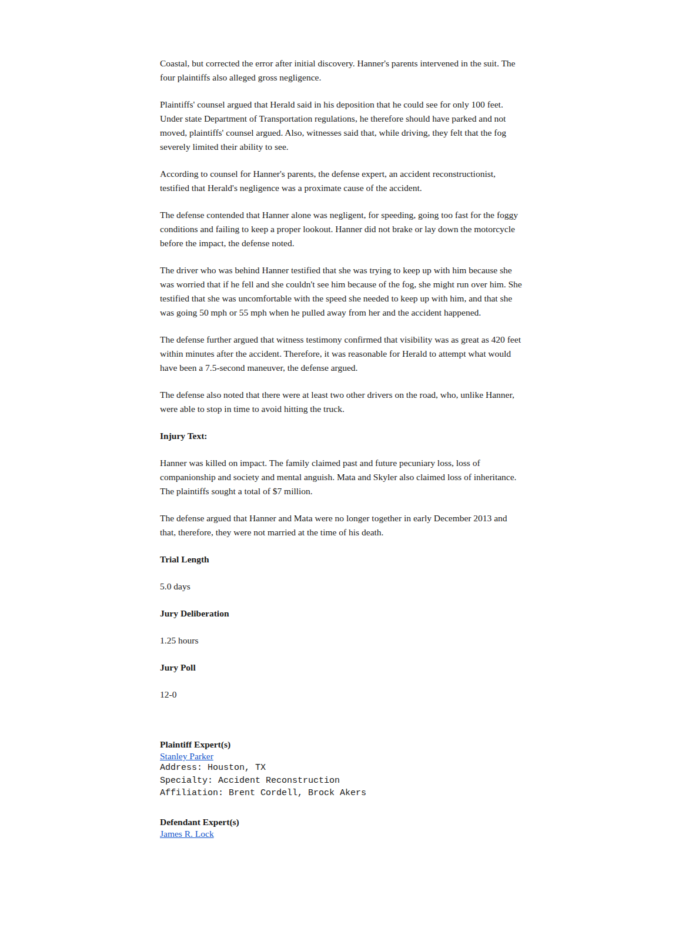Coastal, but corrected the error after initial discovery. Hanner's parents intervened in the suit. The four plaintiffs also alleged gross negligence.
Plaintiffs' counsel argued that Herald said in his deposition that he could see for only 100 feet. Under state Department of Transportation regulations, he therefore should have parked and not moved, plaintiffs' counsel argued. Also, witnesses said that, while driving, they felt that the fog severely limited their ability to see.
According to counsel for Hanner's parents, the defense expert, an accident reconstructionist, testified that Herald's negligence was a proximate cause of the accident.
The defense contended that Hanner alone was negligent, for speeding, going too fast for the foggy conditions and failing to keep a proper lookout. Hanner did not brake or lay down the motorcycle before the impact, the defense noted.
The driver who was behind Hanner testified that she was trying to keep up with him because she was worried that if he fell and she couldn't see him because of the fog, she might run over him. She testified that she was uncomfortable with the speed she needed to keep up with him, and that she was going 50 mph or 55 mph when he pulled away from her and the accident happened.
The defense further argued that witness testimony confirmed that visibility was as great as 420 feet within minutes after the accident. Therefore, it was reasonable for Herald to attempt what would have been a 7.5-second maneuver, the defense argued.
The defense also noted that there were at least two other drivers on the road, who, unlike Hanner, were able to stop in time to avoid hitting the truck.
Injury Text:
Hanner was killed on impact. The family claimed past and future pecuniary loss, loss of companionship and society and mental anguish. Mata and Skyler also claimed loss of inheritance. The plaintiffs sought a total of $7 million.
The defense argued that Hanner and Mata were no longer together in early December 2013 and that, therefore, they were not married at the time of his death.
Trial Length
5.0 days
Jury Deliberation
1.25 hours
Jury Poll
12-0
Plaintiff Expert(s)
Stanley Parker
Address: Houston, TX
Specialty: Accident Reconstruction
Affiliation: Brent Cordell, Brock Akers
Defendant Expert(s)
James R. Lock